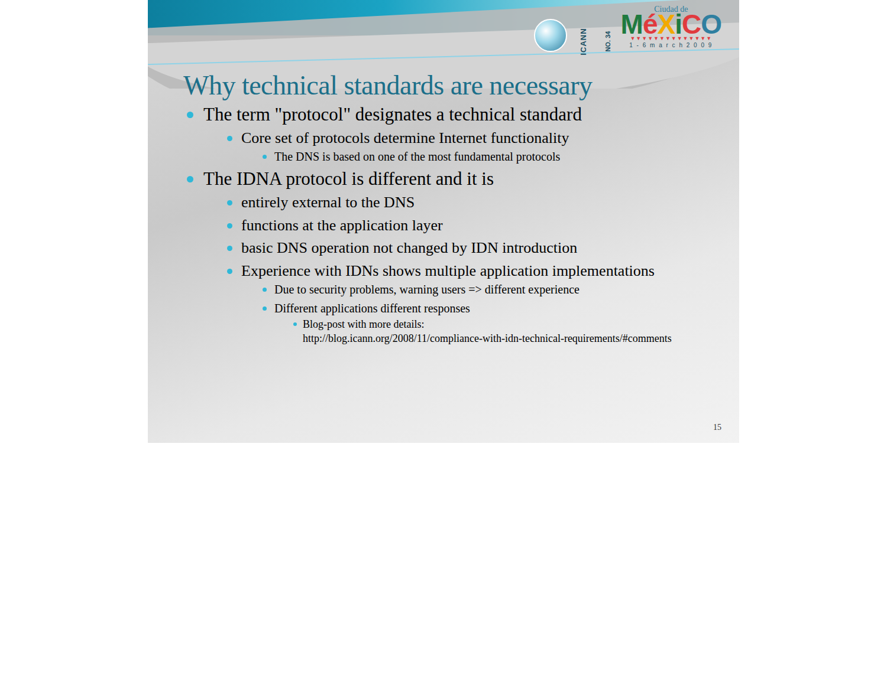ICANN
NO. 34
Ciudad de
MéXiCO
▼▼▼▼▼▼▼▼▼▼▼▼▼▼
1 - 6 m a r c h 2 0 0 9
Why technical standards are necessary
The term "protocol" designates a technical standard
Core set of protocols determine Internet functionality
The DNS is based on one of the most fundamental protocols
The IDNA protocol is different and it is
entirely external to the DNS
functions at the application layer
basic DNS operation not changed by IDN introduction
Experience with IDNs shows multiple application implementations
Due to security problems, warning users => different experience
Different applications different responses
Blog-post with more details:
http://blog.icann.org/2008/11/compliance-with-idn-technical-requirements/#comments
15